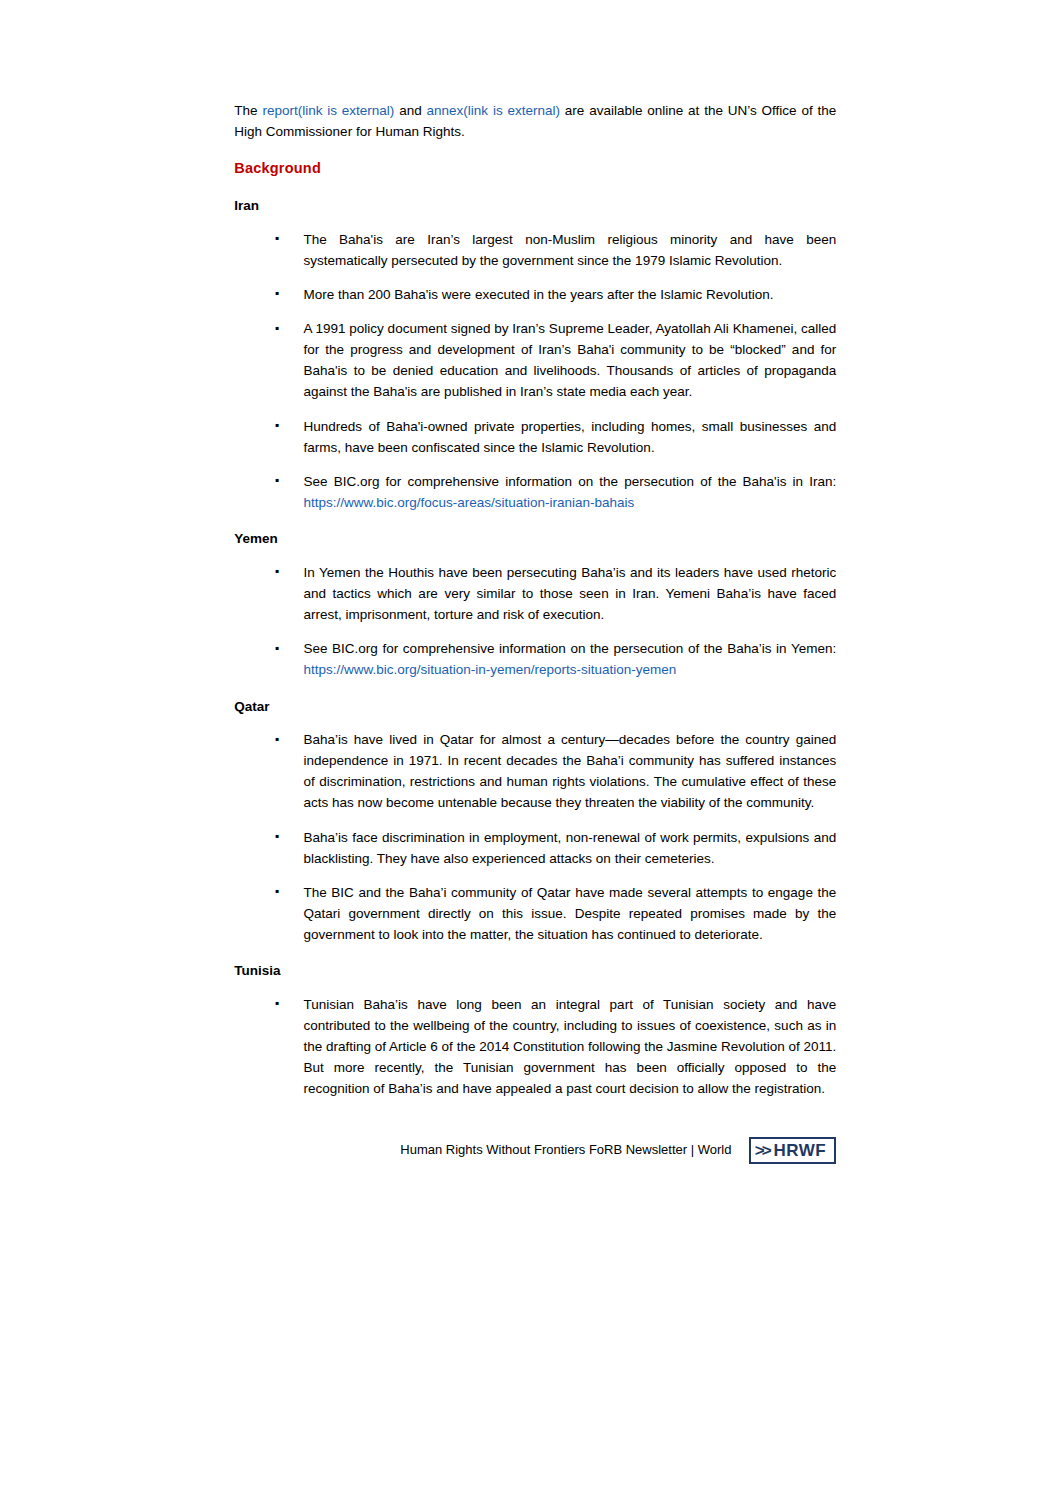The report(link is external) and annex(link is external) are available online at the UN’s Office of the High Commissioner for Human Rights.
Background
Iran
The Baha'is are Iran’s largest non-Muslim religious minority and have been systematically persecuted by the government since the 1979 Islamic Revolution.
More than 200 Baha'is were executed in the years after the Islamic Revolution.
A 1991 policy document signed by Iran’s Supreme Leader, Ayatollah Ali Khamenei, called for the progress and development of Iran’s Baha'i community to be “blocked” and for Baha'is to be denied education and livelihoods. Thousands of articles of propaganda against the Baha'is are published in Iran’s state media each year.
Hundreds of Baha'i-owned private properties, including homes, small businesses and farms, have been confiscated since the Islamic Revolution.
See BIC.org for comprehensive information on the persecution of the Baha'is in Iran: https://www.bic.org/focus-areas/situation-iranian-bahais
Yemen
In Yemen the Houthis have been persecuting Baha’is and its leaders have used rhetoric and tactics which are very similar to those seen in Iran. Yemeni Baha’is have faced arrest, imprisonment, torture and risk of execution.
See BIC.org for comprehensive information on the persecution of the Baha’is in Yemen: https://www.bic.org/situation-in-yemen/reports-situation-yemen
Qatar
Baha’is have lived in Qatar for almost a century—decades before the country gained independence in 1971. In recent decades the Baha’i community has suffered instances of discrimination, restrictions and human rights violations. The cumulative effect of these acts has now become untenable because they threaten the viability of the community.
Baha’is face discrimination in employment, non-renewal of work permits, expulsions and blacklisting. They have also experienced attacks on their cemeteries.
The BIC and the Baha’i community of Qatar have made several attempts to engage the Qatari government directly on this issue. Despite repeated promises made by the government to look into the matter, the situation has continued to deteriorate.
Tunisia
Tunisian Baha’is have long been an integral part of Tunisian society and have contributed to the wellbeing of the country, including to issues of coexistence, such as in the drafting of Article 6 of the 2014 Constitution following the Jasmine Revolution of 2011. But more recently, the Tunisian government has been officially opposed to the recognition of Baha’is and have appealed a past court decision to allow the registration.
Human Rights Without Frontiers FoRB Newsletter | World
>>HRWF